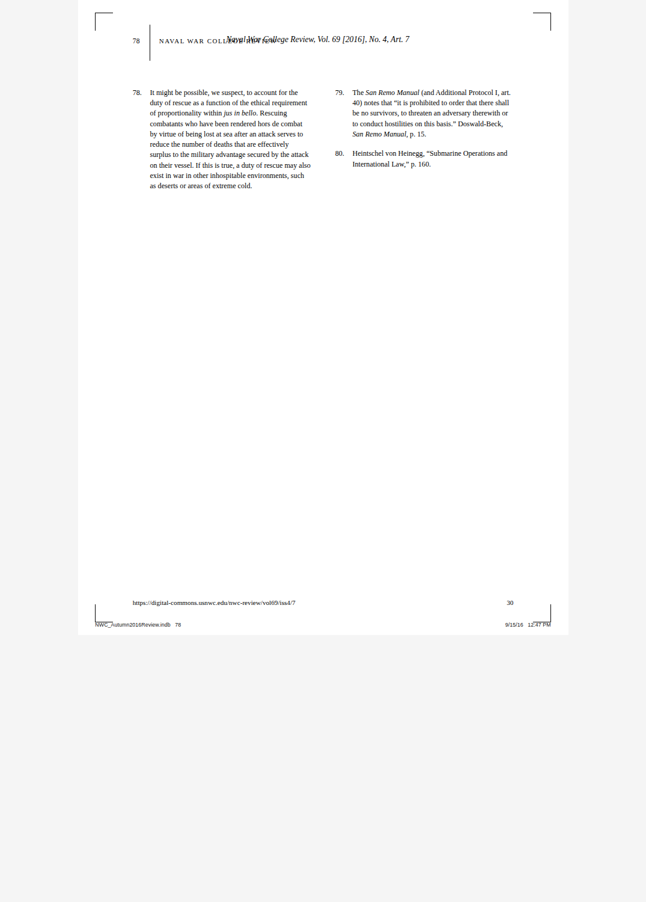78
Naval War College Review
Naval War College Review, Vol. 69 [2016], No. 4, Art. 7
78. It might be possible, we suspect, to account for the duty of rescue as a function of the ethical requirement of proportionality within jus in bello. Rescuing combatants who have been rendered hors de combat by virtue of being lost at sea after an attack serves to reduce the number of deaths that are effectively surplus to the military advantage secured by the attack on their vessel. If this is true, a duty of rescue may also exist in war in other inhospitable environments, such as deserts or areas of extreme cold.
79. The San Remo Manual (and Additional Protocol I, art. 40) notes that “it is prohibited to order that there shall be no survivors, to threaten an adversary therewith or to conduct hostilities on this basis.” Doswald-Beck, San Remo Manual, p. 15.
80. Heintschel von Heinegg, “Submarine Operations and International Law,” p. 160.
https://digital-commons.usnwc.edu/nwc-review/vol69/iss4/7
30
NWC_Autumn2016Review.indb 78
9/15/16 12:47 PM